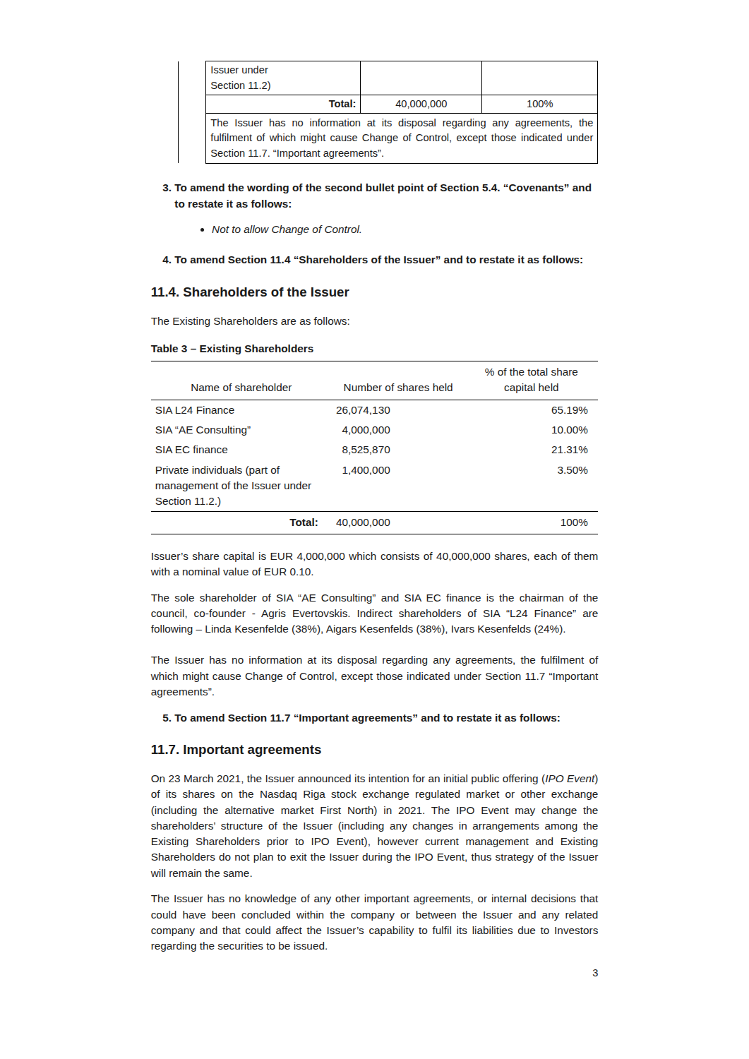| | | Issuer under Section 11.2) | | |
| | | Total: | 40,000,000 | 100% |
| | | The Issuer has no information at its disposal regarding any agreements, the fulfilment of which might cause Change of Control, except those indicated under Section 11.7. “Important agreements”. |
To amend the wording of the second bullet point of Section 5.4. “Covenants” and to restate it as follows:
Not to allow Change of Control.
To amend Section 11.4 “Shareholders of the Issuer” and to restate it as follows:
11.4. Shareholders of the Issuer
The Existing Shareholders are as follows:
Table 3 – Existing Shareholders
| Name of shareholder | Number of shares held | % of the total share capital held |
| --- | --- | --- |
| SIA L24 Finance | 26,074,130 | 65.19% |
| SIA “AE Consulting” | 4,000,000 | 10.00% |
| SIA EC finance | 8,525,870 | 21.31% |
| Private individuals (part of management of the Issuer under Section 11.2.) | 1,400,000 | 3.50% |
| Total: | 40,000,000 | 100% |
Issuer’s share capital is EUR 4,000,000 which consists of 40,000,000 shares, each of them with a nominal value of EUR 0.10.
The sole shareholder of SIA “AE Consulting” and SIA EC finance is the chairman of the council, co-founder - Agris Evertovskis. Indirect shareholders of SIA “L24 Finance” are following – Linda Kesenfelde (38%), Aigars Kesenfelds (38%), Ivars Kesenfelds (24%).
The Issuer has no information at its disposal regarding any agreements, the fulfilment of which might cause Change of Control, except those indicated under Section 11.7 “Important agreements”.
To amend Section 11.7 “Important agreements” and to restate it as follows:
11.7. Important agreements
On 23 March 2021, the Issuer announced its intention for an initial public offering (IPO Event) of its shares on the Nasdaq Riga stock exchange regulated market or other exchange (including the alternative market First North) in 2021. The IPO Event may change the shareholders’ structure of the Issuer (including any changes in arrangements among the Existing Shareholders prior to IPO Event), however current management and Existing Shareholders do not plan to exit the Issuer during the IPO Event, thus strategy of the Issuer will remain the same.
The Issuer has no knowledge of any other important agreements, or internal decisions that could have been concluded within the company or between the Issuer and any related company and that could affect the Issuer’s capability to fulfil its liabilities due to Investors regarding the securities to be issued.
3